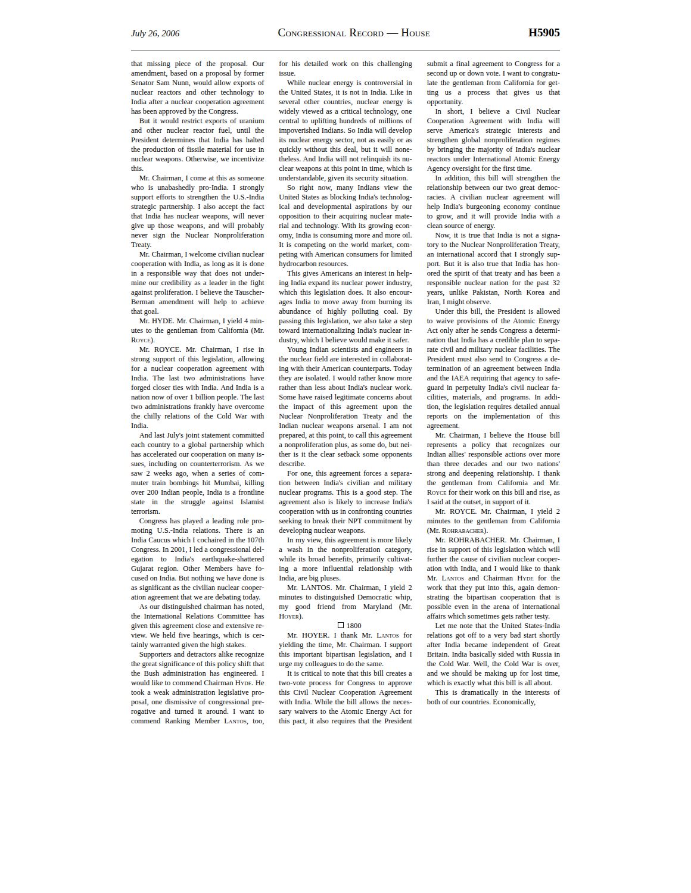July 26, 2006
Congressional Record — House
H5905
that missing piece of the proposal. Our amendment, based on a proposal by former Senator Sam Nunn, would allow exports of nuclear reactors and other technology to India after a nuclear cooperation agreement has been approved by the Congress.
But it would restrict exports of uranium and other nuclear reactor fuel, until the President determines that India has halted the production of fissile material for use in nuclear weapons. Otherwise, we incentivize this.
Mr. Chairman, I come at this as someone who is unabashedly pro-India. I strongly support efforts to strengthen the U.S.-India strategic partnership. I also accept the fact that India has nuclear weapons, will never give up those weapons, and will probably never sign the Nuclear Nonproliferation Treaty.
Mr. Chairman, I welcome civilian nuclear cooperation with India, as long as it is done in a responsible way that does not undermine our credibility as a leader in the fight against proliferation. I believe the Tauscher-Berman amendment will help to achieve that goal.
Mr. HYDE. Mr. Chairman, I yield 4 minutes to the gentleman from California (Mr. Royce).
Mr. ROYCE. Mr. Chairman, I rise in strong support of this legislation, allowing for a nuclear cooperation agreement with India. The last two administrations have forged closer ties with India. And India is a nation now of over 1 billion people. The last two administrations frankly have overcome the chilly relations of the Cold War with India.
And last July's joint statement committed each country to a global partnership which has accelerated our cooperation on many issues, including on counterterrorism. As we saw 2 weeks ago, when a series of commuter train bombings hit Mumbai, killing over 200 Indian people, India is a frontline state in the struggle against Islamist terrorism.
Congress has played a leading role promoting U.S.-India relations. There is an India Caucus which I cochaired in the 107th Congress. In 2001, I led a congressional delegation to India's earthquake-shattered Gujarat region. Other Members have focused on India. But nothing we have done is as significant as the civilian nuclear cooperation agreement that we are debating today.
As our distinguished chairman has noted, the International Relations Committee has given this agreement close and extensive review. We held five hearings, which is certainly warranted given the high stakes.
Supporters and detractors alike recognize the great significance of this policy shift that the Bush administration has engineered. I would like to commend Chairman Hyde. He took a weak administration legislative proposal, one dismissive of congressional prerogative and turned it around. I want to commend Ranking Member Lantos, too, for his detailed work on this challenging issue.
While nuclear energy is controversial in the United States, it is not in India. Like in several other countries, nuclear energy is widely viewed as a critical technology, one central to uplifting hundreds of millions of impoverished Indians. So India will develop its nuclear energy sector, not as easily or as quickly without this deal, but it will nonetheless. And India will not relinquish its nuclear weapons at this point in time, which is understandable, given its security situation.
So right now, many Indians view the United States as blocking India's technological and developmental aspirations by our opposition to their acquiring nuclear material and technology. With its growing economy, India is consuming more and more oil. It is competing on the world market, competing with American consumers for limited hydrocarbon resources.
This gives Americans an interest in helping India expand its nuclear power industry, which this legislation does. It also encourages India to move away from burning its abundance of highly polluting coal. By passing this legislation, we also take a step toward internationalizing India's nuclear industry, which I believe would make it safer.
Young Indian scientists and engineers in the nuclear field are interested in collaborating with their American counterparts. Today they are isolated. I would rather know more rather than less about India's nuclear work. Some have raised legitimate concerns about the impact of this agreement upon the Nuclear Nonproliferation Treaty and the Indian nuclear weapons arsenal. I am not prepared, at this point, to call this agreement a nonproliferation plus, as some do, but neither is it the clear setback some opponents describe.
For one, this agreement forces a separation between India's civilian and military nuclear programs. This is a good step. The agreement also is likely to increase India's cooperation with us in confronting countries seeking to break their NPT commitment by developing nuclear weapons.
In my view, this agreement is more likely a wash in the nonproliferation category, while its broad benefits, primarily cultivating a more influential relationship with India, are big pluses.
Mr. LANTOS. Mr. Chairman, I yield 2 minutes to distinguished Democratic whip, my good friend from Maryland (Mr. Hoyer).
1800
Mr. HOYER. I thank Mr. Lantos for yielding the time, Mr. Chairman. I support this important bipartisan legislation, and I urge my colleagues to do the same.
It is critical to note that this bill creates a two-vote process for Congress to approve this Civil Nuclear Cooperation Agreement with India. While the bill allows the necessary waivers to the Atomic Energy Act for this pact, it also requires that the President submit a final agreement to Congress for a second up or down vote. I want to congratulate the gentleman from California for getting us a process that gives us that opportunity.
In short, I believe a Civil Nuclear Cooperation Agreement with India will serve America's strategic interests and strengthen global nonproliferation regimes by bringing the majority of India's nuclear reactors under International Atomic Energy Agency oversight for the first time.
In addition, this bill will strengthen the relationship between our two great democracies. A civilian nuclear agreement will help India's burgeoning economy continue to grow, and it will provide India with a clean source of energy.
Now, it is true that India is not a signatory to the Nuclear Nonproliferation Treaty, an international accord that I strongly support. But it is also true that India has honored the spirit of that treaty and has been a responsible nuclear nation for the past 32 years, unlike Pakistan, North Korea and Iran, I might observe.
Under this bill, the President is allowed to waive provisions of the Atomic Energy Act only after he sends Congress a determination that India has a credible plan to separate civil and military nuclear facilities. The President must also send to Congress a determination of an agreement between India and the IAEA requiring that agency to safeguard in perpetuity India's civil nuclear facilities, materials, and programs. In addition, the legislation requires detailed annual reports on the implementation of this agreement.
Mr. Chairman, I believe the House bill represents a policy that recognizes our Indian allies' responsible actions over more than three decades and our two nations' strong and deepening relationship. I thank the gentleman from California and Mr. Royce for their work on this bill and rise, as I said at the outset, in support of it.
Mr. ROYCE. Mr. Chairman, I yield 2 minutes to the gentleman from California (Mr. Rohrabacher).
Mr. ROHRABACHER. Mr. Chairman, I rise in support of this legislation which will further the cause of civilian nuclear cooperation with India, and I would like to thank Mr. Lantos and Chairman Hyde for the work that they put into this, again demonstrating the bipartisan cooperation that is possible even in the arena of international affairs which sometimes gets rather testy.
Let me note that the United States-India relations got off to a very bad start shortly after India became independent of Great Britain. India basically sided with Russia in the Cold War. Well, the Cold War is over, and we should be making up for lost time, which is exactly what this bill is all about.
This is dramatically in the interests of both of our countries. Economically,